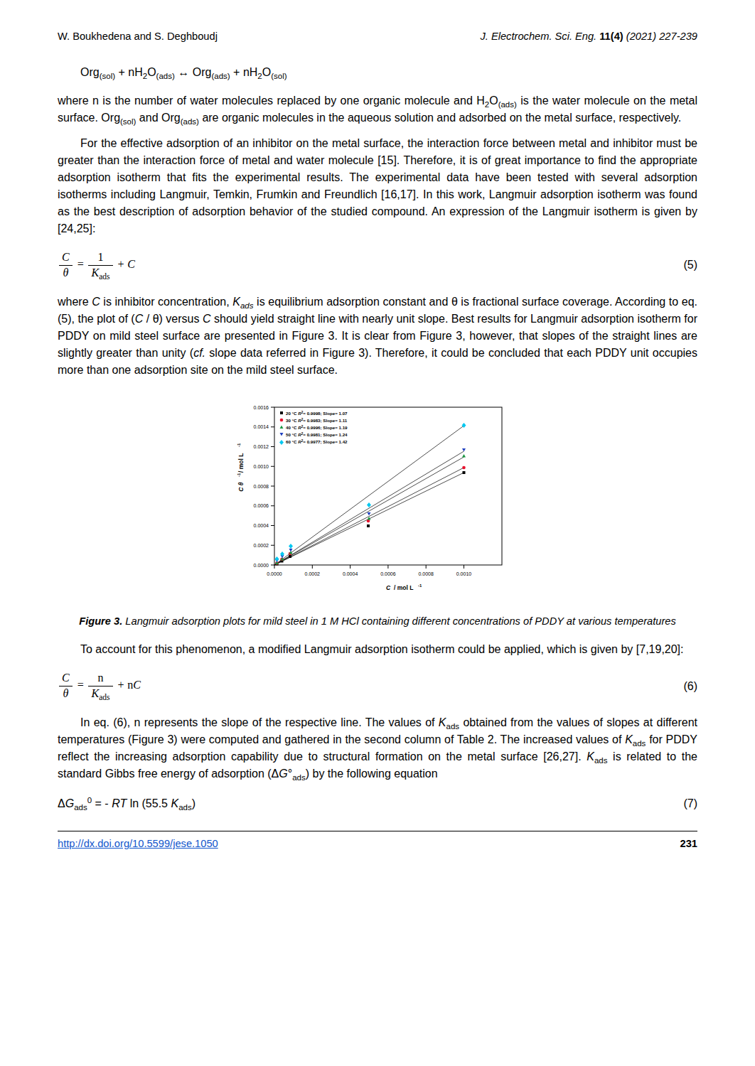W. Boukhedena and S. Deghboudj
J. Electrochem. Sci. Eng. 11(4) (2021) 227-239
Org(sol) + nH2O(ads) ↔ Org(ads) + nH2O(sol)
where n is the number of water molecules replaced by one organic molecule and H2O(ads) is the water molecule on the metal surface. Org(sol) and Org(ads) are organic molecules in the aqueous solution and adsorbed on the metal surface, respectively.
For the effective adsorption of an inhibitor on the metal surface, the interaction force between metal and inhibitor must be greater than the interaction force of metal and water molecule [15]. Therefore, it is of great importance to find the appropriate adsorption isotherm that fits the experimental results. The experimental data have been tested with several adsorption isotherms including Langmuir, Temkin, Frumkin and Freundlich [16,17]. In this work, Langmuir adsorption isotherm was found as the best description of adsorption behavior of the studied compound. An expression of the Langmuir isotherm is given by [24,25]:
Cθ = 1 Kads + C
(5)
where C is inhibitor concentration, Kads is equilibrium adsorption constant and θ is fractional surface coverage. According to eq. (5), the plot of (C / θ) versus C should yield straight line with nearly unit slope. Best results for Langmuir adsorption isotherm for PDDY on mild steel surface are presented in Figure 3. It is clear from Figure 3, however, that slopes of the straight lines are slightly greater than unity (cf. slope data referred in Figure 3). Therefore, it could be concluded that each PDDY unit occupies more than one adsorption site on the mild steel surface.
0.0000 0.0002 0.0004 0.0006 0.0008 0.0010 0.0012 0.0014 0.0016 0.0000 0.0002 0.0004 0.0006 0.0008 0.0010 C / mol L -1 C θ -1 / mol L -1 20 °C R2= 0.9998; Slope= 1.07 30 °C R2= 0.9983; Slope= 1.11 40 °C R2= 0.9996; Slope= 1.19 50 °C R2= 0.9981; Slope= 1.24 60 °C R2= 0.9977; Slope= 1.42
Figure 3. Langmuir adsorption plots for mild steel in 1 M HCl containing different concentrations of PDDY at various temperatures
To account for this phenomenon, a modified Langmuir adsorption isotherm could be applied, which is given by [7,19,20]:
Cθ = nKads + n C
(6)
In eq. (6), n represents the slope of the respective line. The values of Kads obtained from the values of slopes at different temperatures (Figure 3) were computed and gathered in the second column of Table 2. The increased values of Kads for PDDY reflect the increasing adsorption capability due to structural formation on the metal surface [26,27]. Kads is related to the standard Gibbs free energy of adsorption (ΔG°ads) by the following equation
ΔGads0 = - RT ln (55.5 Kads)
(7)
http://dx.doi.org/10.5599/jese.1050 231